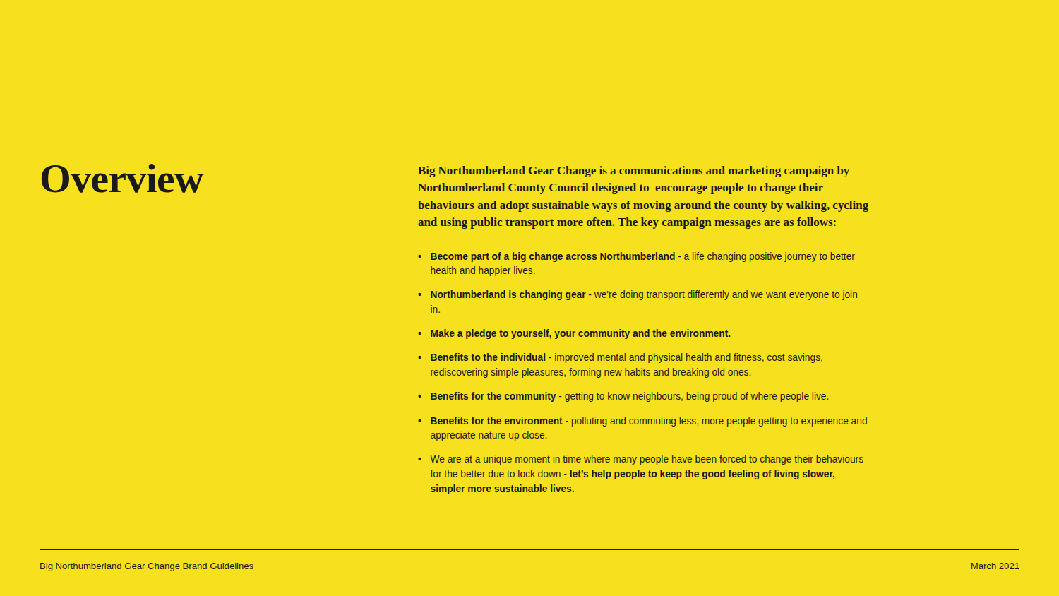Overview
Big Northumberland Gear Change is a communications and marketing campaign by Northumberland County Council designed to encourage people to change their behaviours and adopt sustainable ways of moving around the county by walking, cycling and using public transport more often. The key campaign messages are as follows:
Become part of a big change across Northumberland - a life changing positive journey to better health and happier lives.
Northumberland is changing gear - we're doing transport differently and we want everyone to join in.
Make a pledge to yourself, your community and the environment.
Benefits to the individual - improved mental and physical health and fitness, cost savings, rediscovering simple pleasures, forming new habits and breaking old ones.
Benefits for the community - getting to know neighbours, being proud of where people live.
Benefits for the environment - polluting and commuting less, more people getting to experience and appreciate nature up close.
We are at a unique moment in time where many people have been forced to change their behaviours for the better due to lock down - let’s help people to keep the good feeling of living slower, simpler more sustainable lives.
Big Northumberland Gear Change Brand Guidelines March 2021